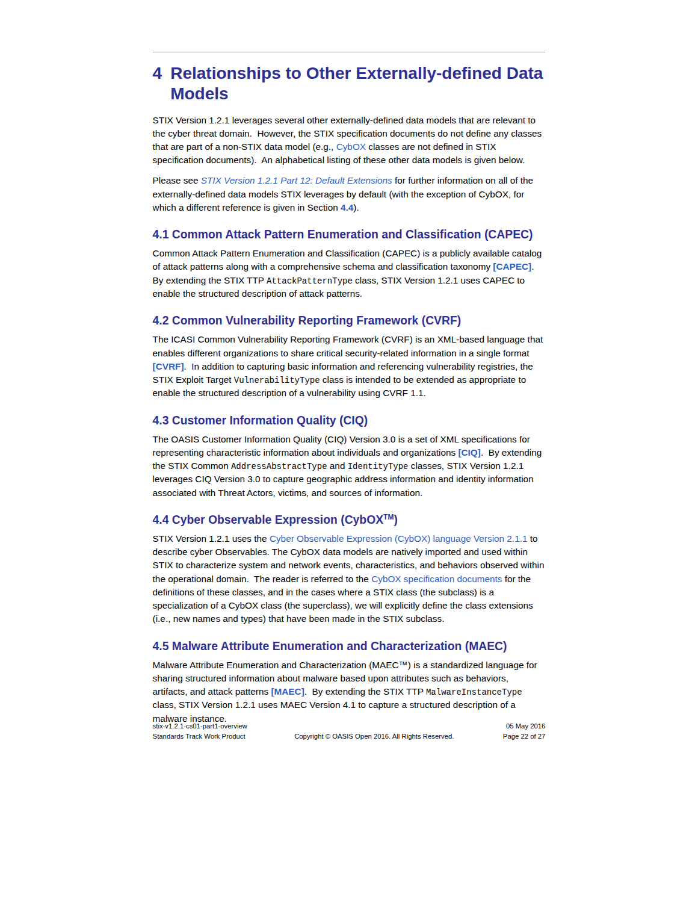4 Relationships to Other Externally-defined Data Models
STIX Version 1.2.1 leverages several other externally-defined data models that are relevant to the cyber threat domain. However, the STIX specification documents do not define any classes that are part of a non-STIX data model (e.g., CybOX classes are not defined in STIX specification documents). An alphabetical listing of these other data models is given below.
Please see STIX Version 1.2.1 Part 12: Default Extensions for further information on all of the externally-defined data models STIX leverages by default (with the exception of CybOX, for which a different reference is given in Section 4.4).
4.1 Common Attack Pattern Enumeration and Classification (CAPEC)
Common Attack Pattern Enumeration and Classification (CAPEC) is a publicly available catalog of attack patterns along with a comprehensive schema and classification taxonomy [CAPEC]. By extending the STIX TTP AttackPatternType class, STIX Version 1.2.1 uses CAPEC to enable the structured description of attack patterns.
4.2 Common Vulnerability Reporting Framework (CVRF)
The ICASI Common Vulnerability Reporting Framework (CVRF) is an XML-based language that enables different organizations to share critical security-related information in a single format [CVRF]. In addition to capturing basic information and referencing vulnerability registries, the STIX Exploit Target VulnerabilityType class is intended to be extended as appropriate to enable the structured description of a vulnerability using CVRF 1.1.
4.3 Customer Information Quality (CIQ)
The OASIS Customer Information Quality (CIQ) Version 3.0 is a set of XML specifications for representing characteristic information about individuals and organizations [CIQ]. By extending the STIX Common AddressAbstractType and IdentityType classes, STIX Version 1.2.1 leverages CIQ Version 3.0 to capture geographic address information and identity information associated with Threat Actors, victims, and sources of information.
4.4 Cyber Observable Expression (CybOXTM)
STIX Version 1.2.1 uses the Cyber Observable Expression (CybOX) language Version 2.1.1 to describe cyber Observables. The CybOX data models are natively imported and used within STIX to characterize system and network events, characteristics, and behaviors observed within the operational domain. The reader is referred to the CybOX specification documents for the definitions of these classes, and in the cases where a STIX class (the subclass) is a specialization of a CybOX class (the superclass), we will explicitly define the class extensions (i.e., new names and types) that have been made in the STIX subclass.
4.5 Malware Attribute Enumeration and Characterization (MAEC)
Malware Attribute Enumeration and Characterization (MAEC™) is a standardized language for sharing structured information about malware based upon attributes such as behaviors, artifacts, and attack patterns [MAEC]. By extending the STIX TTP MalwareInstanceType class, STIX Version 1.2.1 uses MAEC Version 4.1 to capture a structured description of a malware instance.
stix-v1.2.1-cs01-part1-overview 05 May 2016
Standards Track Work Product Copyright © OASIS Open 2016. All Rights Reserved. Page 22 of 27